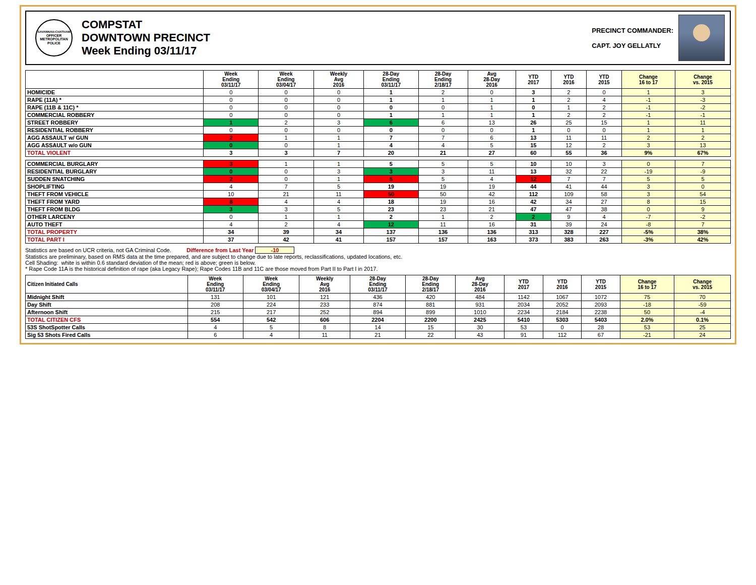SAVANNAH-CHATHAM
OFFICER
METROPOLITAN
POLICE
COMPSTAT
DOWNTOWN PRECINCT
Week Ending 03/11/17
PRECINCT COMMANDER:
CAPT. JOY GELLATLY
| | Week Ending 03/11/17 | Week Ending 03/04/17 | Weekly Avg 2016 | 28-Day Ending 03/11/17 | 28-Day Ending 2/18/17 | Avg 28-Day 2016 | YTD 2017 | YTD 2016 | YTD 2015 | Change 16 to 17 | Change vs. 2015 |
| --- | --- | --- | --- | --- | --- | --- | --- | --- | --- | --- | --- |
| HOMICIDE | 0 | 0 | 0 | 1 | 2 | 0 | 3 | 2 | 0 | 1 | 3 |
| RAPE (11A) * | 0 | 0 | 0 | 1 | 1 | 1 | 1 | 2 | 4 | -1 | -3 |
| RAPE (11B & 11C) * | 0 | 0 | 0 | 0 | 0 | 1 | 0 | 1 | 2 | -1 | -2 |
| COMMERCIAL ROBBERY | 0 | 0 | 0 | 1 | 1 | 1 | 1 | 2 | 2 | -1 | -1 |
| STREET ROBBERY | 1 | 2 | 3 | 6 | 6 | 13 | 26 | 25 | 15 | 1 | 11 |
| RESIDENTIAL ROBBERY | 0 | 0 | 0 | 0 | 0 | 0 | 1 | 0 | 0 | 1 | 1 |
| AGG ASSAULT w/ GUN | 2 | 1 | 1 | 7 | 7 | 6 | 13 | 11 | 11 | 2 | 2 |
| AGG ASSAULT w/o GUN | 0 | 0 | 1 | 4 | 4 | 5 | 15 | 12 | 2 | 3 | 13 |
| TOTAL VIOLENT | 3 | 3 | 7 | 20 | 21 | 27 | 60 | 55 | 36 | 9% | 67% |
| COMMERCIAL BURGLARY | 3 | 1 | 1 | 5 | 5 | 5 | 10 | 10 | 3 | 0 | 7 |
| RESIDENTIAL BURGLARY | 0 | 0 | 3 | 3 | 3 | 11 | 13 | 32 | 22 | -19 | -9 |
| SUDDEN SNATCHING | 2 | 0 | 1 | 5 | 5 | 4 | 12 | 7 | 7 | 5 | 5 |
| SHOPLIFTING | 4 | 7 | 5 | 19 | 19 | 19 | 44 | 41 | 44 | 3 | 0 |
| THEFT FROM VEHICLE | 10 | 21 | 11 | 50 | 50 | 42 | 112 | 109 | 58 | 3 | 54 |
| THEFT FROM YARD | 8 | 4 | 4 | 18 | 19 | 16 | 42 | 34 | 27 | 8 | 15 |
| THEFT FROM BLDG | 3 | 3 | 5 | 23 | 23 | 21 | 47 | 47 | 38 | 0 | 9 |
| OTHER LARCENY | 0 | 1 | 1 | 2 | 1 | 2 | 2 | 9 | 4 | -7 | -2 |
| AUTO THEFT | 4 | 2 | 4 | 12 | 11 | 16 | 31 | 39 | 24 | -8 | 7 |
| TOTAL PROPERTY | 34 | 39 | 34 | 137 | 136 | 136 | 313 | 328 | 227 | -5% | 38% |
| TOTAL PART I | 37 | 42 | 41 | 157 | 157 | 163 | 373 | 383 | 263 | -3% | 42% |
Statistics are based on UCR criteria, not GA Criminal Code. Difference from Last Year -10
Statistics are preliminary, based on RMS data at the time prepared, and are subject to change due to late reports, reclassifications, updated locations, etc.
Cell Shading: white is within 0.6 standard deviation of the mean; red is above; green is below.
* Rape Code 11A is the historical definition of rape (aka Legacy Rape); Rape Codes 11B and 11C are those moved from Part II to Part I in 2017.
| Citizen Initiated Calls | Week Ending 03/11/17 | Week Ending 03/04/17 | Weekly Avg 2016 | 28-Day Ending 03/11/17 | 28-Day Ending 2/18/17 | Avg 28-Day 2016 | YTD 2017 | YTD 2016 | YTD 2015 | Change 16 to 17 | Change vs. 2015 |
| --- | --- | --- | --- | --- | --- | --- | --- | --- | --- | --- | --- |
| Midnight Shift | 131 | 101 | 121 | 436 | 420 | 484 | 1142 | 1067 | 1072 | 75 | 70 |
| Day Shift | 208 | 224 | 233 | 874 | 881 | 931 | 2034 | 2052 | 2093 | -18 | -59 |
| Afternoon Shift | 215 | 217 | 252 | 894 | 899 | 1010 | 2234 | 2184 | 2238 | 50 | -4 |
| TOTAL CITIZEN CFS | 554 | 542 | 606 | 2204 | 2200 | 2425 | 5410 | 5303 | 5403 | 2.0% | 0.1% |
| 53S ShotSpotter Calls | 4 | 5 | 8 | 14 | 15 | 30 | 53 | 0 | 28 | 53 | 25 |
| Sig 53 Shots Fired Calls | 6 | 4 | 11 | 21 | 22 | 43 | 91 | 112 | 67 | -21 | 24 |